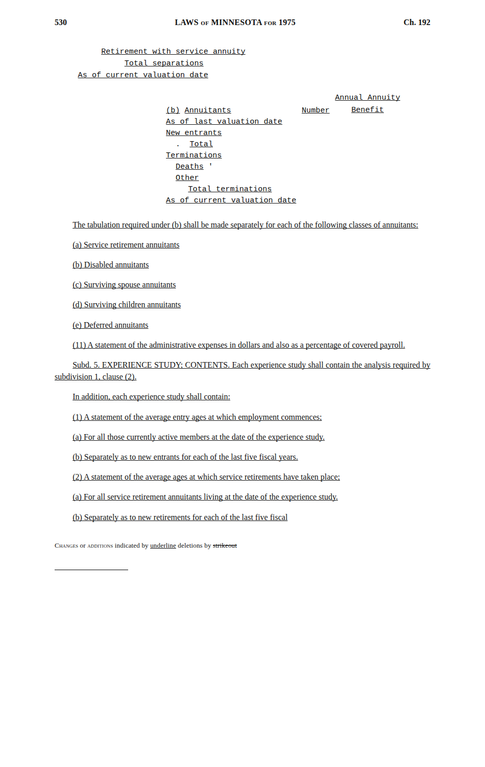530 LAWS of MINNESOTA for 1975 Ch. 192
Retirement with service annuity Total separations As of current valuation date
| | | Annual Annuity |
| (b) Annuitants | Number | Benefit |
| As of last valuation date | | |
| New entrants | | |
| . Total | | |
| Terminations | | |
| Deaths ' | | |
| Other | | |
| Total terminations | | |
| As of current valuation date | | |
The tabulation required under (b) shall be made separately for each of the following classes of annuitants:
(a) Service retirement annuitants
(b) Disabled annuitants
(c) Surviving spouse annuitants
(d) Surviving children annuitants
(e) Deferred annuitants
(11) A statement of the administrative expenses in dollars and also as a percentage of covered payroll.
Subd. 5. EXPERIENCE STUDY; CONTENTS. Each experience study shall contain the analysis required by subdivision 1, clause (2).
In addition, each experience study shall contain:
(1) A statement of the average entry ages at which employment commences;
(a) For all those currently active members at the date of the experience study.
(b) Separately as to new entrants for each of the last five fiscal years.
(2) A statement of the average ages at which service retirements have taken place;
(a) For all service retirement annuitants living at the date of the experience study.
(b) Separately as to new retirements for each of the last five fiscal
Changes or additions indicated by underline deletions by strikeout